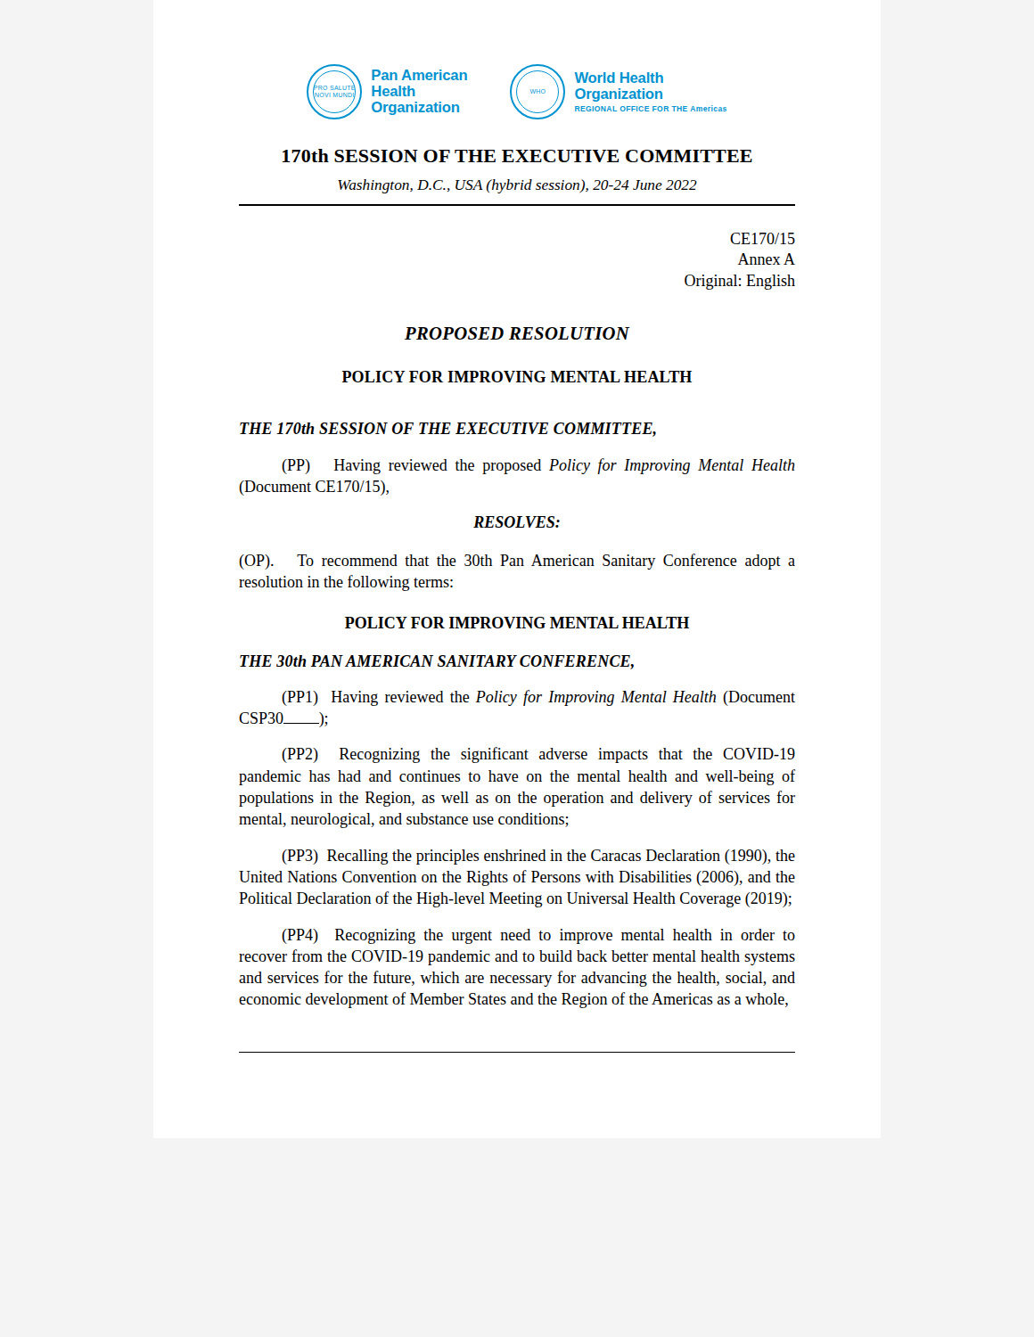Pro Salute
Novi Mundi
Pan American
Health
Organization
WHO
World Health
Organization REGIONAL OFFICE FOR THE Americas
170th SESSION OF THE EXECUTIVE COMMITTEE
Washington, D.C., USA (hybrid session), 20-24 June 2022
CE170/15
Annex A
Original: English
PROPOSED RESOLUTION
POLICY FOR IMPROVING MENTAL HEALTH
THE 170th SESSION OF THE EXECUTIVE COMMITTEE,
(PP) Having reviewed the proposed Policy for Improving Mental Health (Document CE170/15),
RESOLVES:
(OP). To recommend that the 30th Pan American Sanitary Conference adopt a resolution in the following terms:
POLICY FOR IMPROVING MENTAL HEALTH
THE 30th PAN AMERICAN SANITARY CONFERENCE,
(PP1) Having reviewed the Policy for Improving Mental Health (Document CSP30 );
(PP2) Recognizing the significant adverse impacts that the COVID-19 pandemic has had and continues to have on the mental health and well-being of populations in the Region, as well as on the operation and delivery of services for mental, neurological, and substance use conditions;
(PP3) Recalling the principles enshrined in the Caracas Declaration (1990), the United Nations Convention on the Rights of Persons with Disabilities (2006), and the Political Declaration of the High-level Meeting on Universal Health Coverage (2019);
(PP4) Recognizing the urgent need to improve mental health in order to recover from the COVID-19 pandemic and to build back better mental health systems and services for the future, which are necessary for advancing the health, social, and economic development of Member States and the Region of the Americas as a whole,